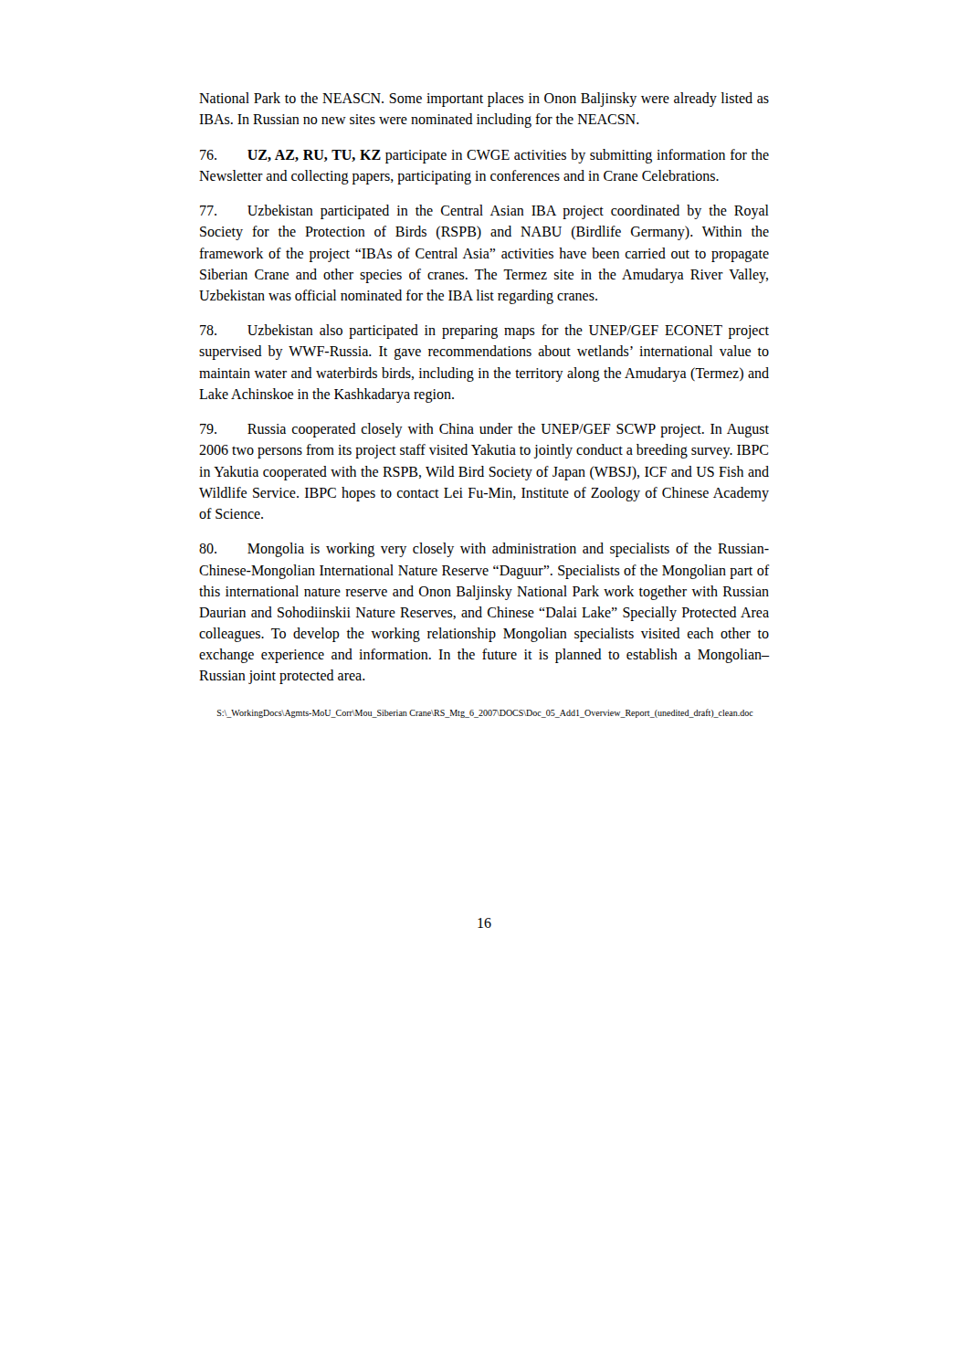National Park to the NEASCN. Some important places in Onon Baljinsky were already listed as IBAs. In Russian no new sites were nominated including for the NEACSN.
76. UZ, AZ, RU, TU, KZ participate in CWGE activities by submitting information for the Newsletter and collecting papers, participating in conferences and in Crane Celebrations.
77. Uzbekistan participated in the Central Asian IBA project coordinated by the Royal Society for the Protection of Birds (RSPB) and NABU (Birdlife Germany). Within the framework of the project “IBAs of Central Asia” activities have been carried out to propagate Siberian Crane and other species of cranes. The Termez site in the Amudarya River Valley, Uzbekistan was official nominated for the IBA list regarding cranes.
78. Uzbekistan also participated in preparing maps for the UNEP/GEF ECONET project supervised by WWF-Russia. It gave recommendations about wetlands’ international value to maintain water and waterbirds birds, including in the territory along the Amudarya (Termez) and Lake Achinskoe in the Kashkadarya region.
79. Russia cooperated closely with China under the UNEP/GEF SCWP project. In August 2006 two persons from its project staff visited Yakutia to jointly conduct a breeding survey. IBPC in Yakutia cooperated with the RSPB, Wild Bird Society of Japan (WBSJ), ICF and US Fish and Wildlife Service. IBPC hopes to contact Lei Fu-Min, Institute of Zoology of Chinese Academy of Science.
80. Mongolia is working very closely with administration and specialists of the Russian-Chinese-Mongolian International Nature Reserve “Daguur”. Specialists of the Mongolian part of this international nature reserve and Onon Baljinsky National Park work together with Russian Daurian and Sohodiinskii Nature Reserves, and Chinese “Dalai Lake” Specially Protected Area colleagues. To develop the working relationship Mongolian specialists visited each other to exchange experience and information. In the future it is planned to establish a Mongolian–Russian joint protected area.
S:\_WorkingDocs\Agmts-MoU_Corr\Mou_Siberian Crane\RS_Mtg_6_2007\DOCS\Doc_05_Add1_Overview_Report_(unedited_draft)_clean.doc
16